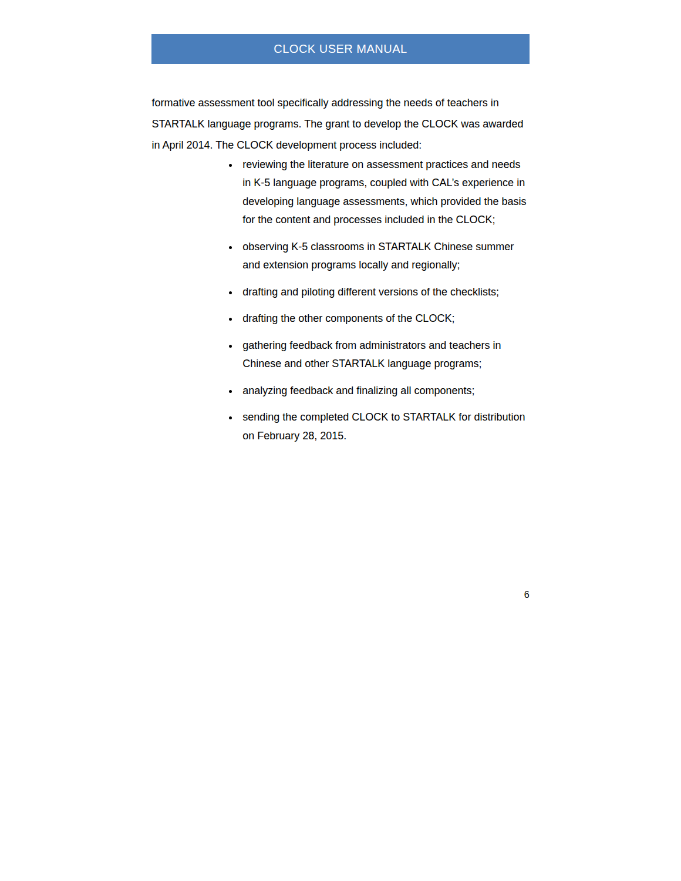CLOCK USER MANUAL
formative assessment tool specifically addressing the needs of teachers in STARTALK language programs. The grant to develop the CLOCK was awarded in April 2014. The CLOCK development process included:
reviewing the literature on assessment practices and needs in K-5 language programs, coupled with CAL’s experience in developing language assessments, which provided the basis for the content and processes included in the CLOCK;
observing K-5 classrooms in STARTALK Chinese summer and extension programs locally and regionally;
drafting and piloting different versions of the checklists;
drafting the other components of the CLOCK;
gathering feedback from administrators and teachers in Chinese and other STARTALK language programs;
analyzing feedback and finalizing all components;
sending the completed CLOCK to STARTALK for distribution on February 28, 2015.
6